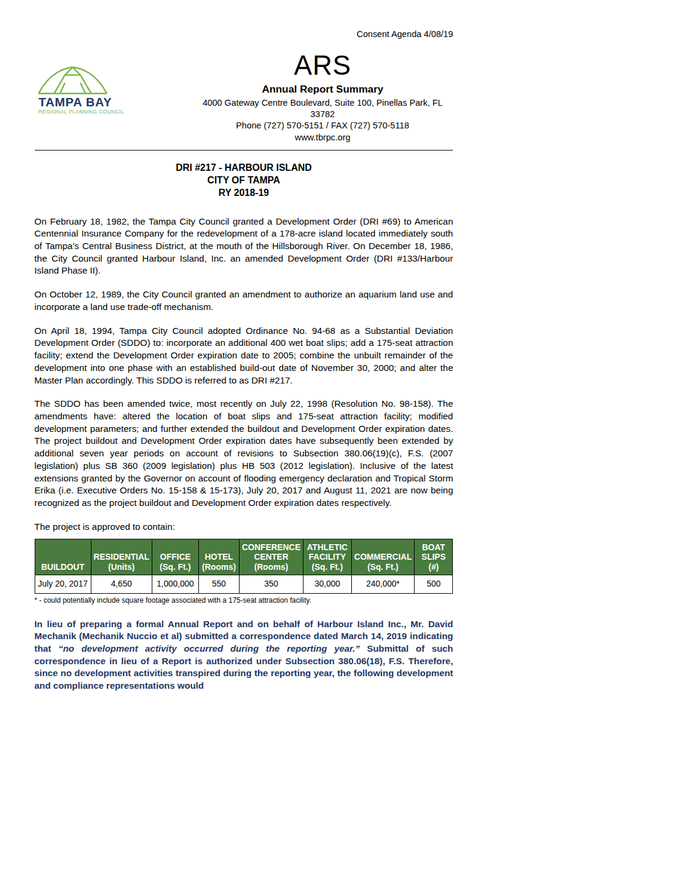Consent Agenda 4/08/19
TAMPA BAY REGIONAL PLANNING COUNCIL
ARS
Annual Report Summary
4000 Gateway Centre Boulevard, Suite 100, Pinellas Park, FL 33782
Phone (727) 570-5151 / FAX (727) 570-5118
www.tbrpc.org
DRI #217 - HARBOUR ISLAND
CITY OF TAMPA
RY 2018-19
On February 18, 1982, the Tampa City Council granted a Development Order (DRI #69) to American Centennial Insurance Company for the redevelopment of a 178-acre island located immediately south of Tampa's Central Business District, at the mouth of the Hillsborough River. On December 18, 1986, the City Council granted Harbour Island, Inc. an amended Development Order (DRI #133/Harbour Island Phase II).
On October 12, 1989, the City Council granted an amendment to authorize an aquarium land use and incorporate a land use trade-off mechanism.
On April 18, 1994, Tampa City Council adopted Ordinance No. 94-68 as a Substantial Deviation Development Order (SDDO) to: incorporate an additional 400 wet boat slips; add a 175-seat attraction facility; extend the Development Order expiration date to 2005; combine the unbuilt remainder of the development into one phase with an established build-out date of November 30, 2000; and alter the Master Plan accordingly. This SDDO is referred to as DRI #217.
The SDDO has been amended twice, most recently on July 22, 1998 (Resolution No. 98-158). The amendments have: altered the location of boat slips and 175-seat attraction facility; modified development parameters; and further extended the buildout and Development Order expiration dates. The project buildout and Development Order expiration dates have subsequently been extended by additional seven year periods on account of revisions to Subsection 380.06(19)(c), F.S. (2007 legislation) plus SB 360 (2009 legislation) plus HB 503 (2012 legislation). Inclusive of the latest extensions granted by the Governor on account of flooding emergency declaration and Tropical Storm Erika (i.e. Executive Orders No. 15-158 & 15-173), July 20, 2017 and August 11, 2021 are now being recognized as the project buildout and Development Order expiration dates respectively.
The project is approved to contain:
| BUILDOUT | RESIDENTIAL (Units) | OFFICE (Sq. Ft.) | HOTEL (Rooms) | CONFERENCE CENTER (Rooms) | ATHLETIC FACILITY (Sq. Ft.) | COMMERCIAL (Sq. Ft.) | BOAT SLIPS (#) |
| --- | --- | --- | --- | --- | --- | --- | --- |
| July 20, 2017 | 4,650 | 1,000,000 | 550 | 350 | 30,000 | 240,000* | 500 |
* - could potentially include square footage associated with a 175-seat attraction facility.
In lieu of preparing a formal Annual Report and on behalf of Harbour Island Inc., Mr. David Mechanik (Mechanik Nuccio et al) submitted a correspondence dated March 14, 2019 indicating that “no development activity occurred during the reporting year.” Submittal of such correspondence in lieu of a Report is authorized under Subsection 380.06(18), F.S. Therefore, since no development activities transpired during the reporting year, the following development and compliance representations would